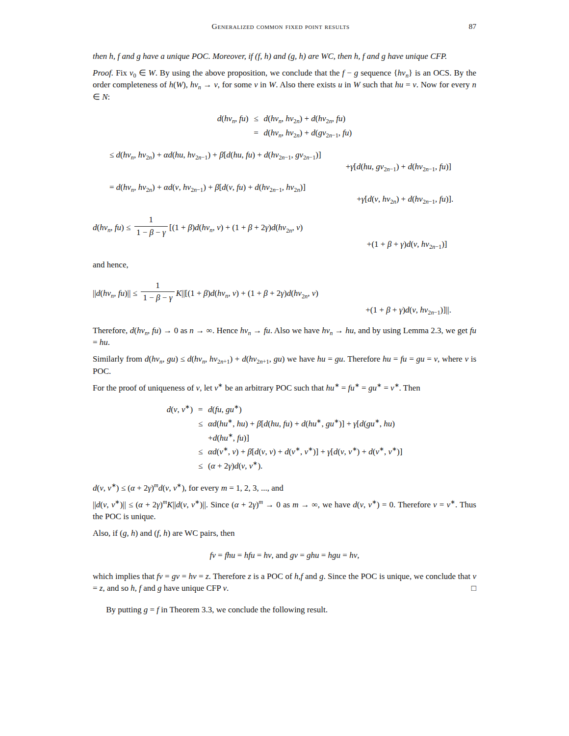Generalized common fixed point results 87
then h, f and g have a unique POC. Moreover, if (f, h) and (g, h) are WC, then h, f and g have unique CFP.
Proof. Fix ν0 ∈ W. By using the above proposition, we conclude that the f − g sequence {hνn} is an OCS. By the order completeness of h(W), hνn → v, for some v in W. Also there exists u in W such that hu = v. Now for every n ∈ N:
d(hνn, fu) ≤ d(hνn, hν2n) + d(hν2n, fu)
= d(hνn, hν2n) + d(gν2n−1, fu)
≤ d(hνn, hν2n) + αd(hu, hν2n−1) + β[d(hu, fu) + d(hν2n−1, gν2n−1)] +γ[d(hu, gν2n−1) + d(hν2n−1, fu)]
= d(hνn, hν2n) + αd(v, hν2n−1) + β[d(v, fu) + d(hν2n−1, hν2n)] +γ[d(v, hν2n) + d(hν2n−1, fu)].
d(hνn, fu) ≤ 11 − β − γ[(1 + β)d(hνn, v) + (1 + β + 2γ)d(hν2n, v) +(1 + β + γ)d(v, hν2n−1)]
and hence,
||d(hνn, fu)|| ≤ 11 − β − γ K||[(1 + β)d(hνn, v) + (1 + β + 2γ)d(hν2n, v) +(1 + β + γ)d(v, hν2n−1)]||.
Therefore, d(hνn, fu) → 0 as n → ∞. Hence hνn → fu. Also we have hνn → hu, and by using Lemma 2.3, we get fu = hu.
Similarly from d(hνn, gu) ≤ d(hνn, hν2n+1) + d(hν2n+1, gu) we have hu = gu. Therefore hu = fu = gu = v, where v is POC.
For the proof of uniqueness of v, let v∗ be an arbitrary POC such that hu∗ = fu∗ = gu∗ = v∗. Then
d(v, v∗) = d(fu, gu∗)
≤ αd(hu∗, hu) + β[d(hu, fu) + d(hu∗, gu∗)] + γ[d(gu∗, hu)
+d(hu∗, fu)]
≤ αd(v∗, v) + β[d(v, v) + d(v∗, v∗)] + γ[d(v, v∗) + d(v∗, v∗)]
≤ (α + 2γ)d(v, v∗).
d(v, v∗) ≤ (α + 2γ)md(v, v∗), for every m = 1, 2, 3, ..., and
||d(v, v∗)|| ≤ (α + 2γ)mK||d(v, v∗)||. Since (α + 2γ)m → 0 as m → ∞, we have d(v, v∗) = 0. Therefore v = v∗. Thus the POC is unique.
Also, if (g, h) and (f, h) are WC pairs, then
fv = fhu = hfu = hv, and gv = ghu = hgu = hv,
which implies that fv = gv = hv = z. Therefore z is a POC of h,f and g. Since the POC is unique, we conclude that v = z, and so h, f and g have unique CFP v. □
By putting g = f in Theorem 3.3, we conclude the following result.